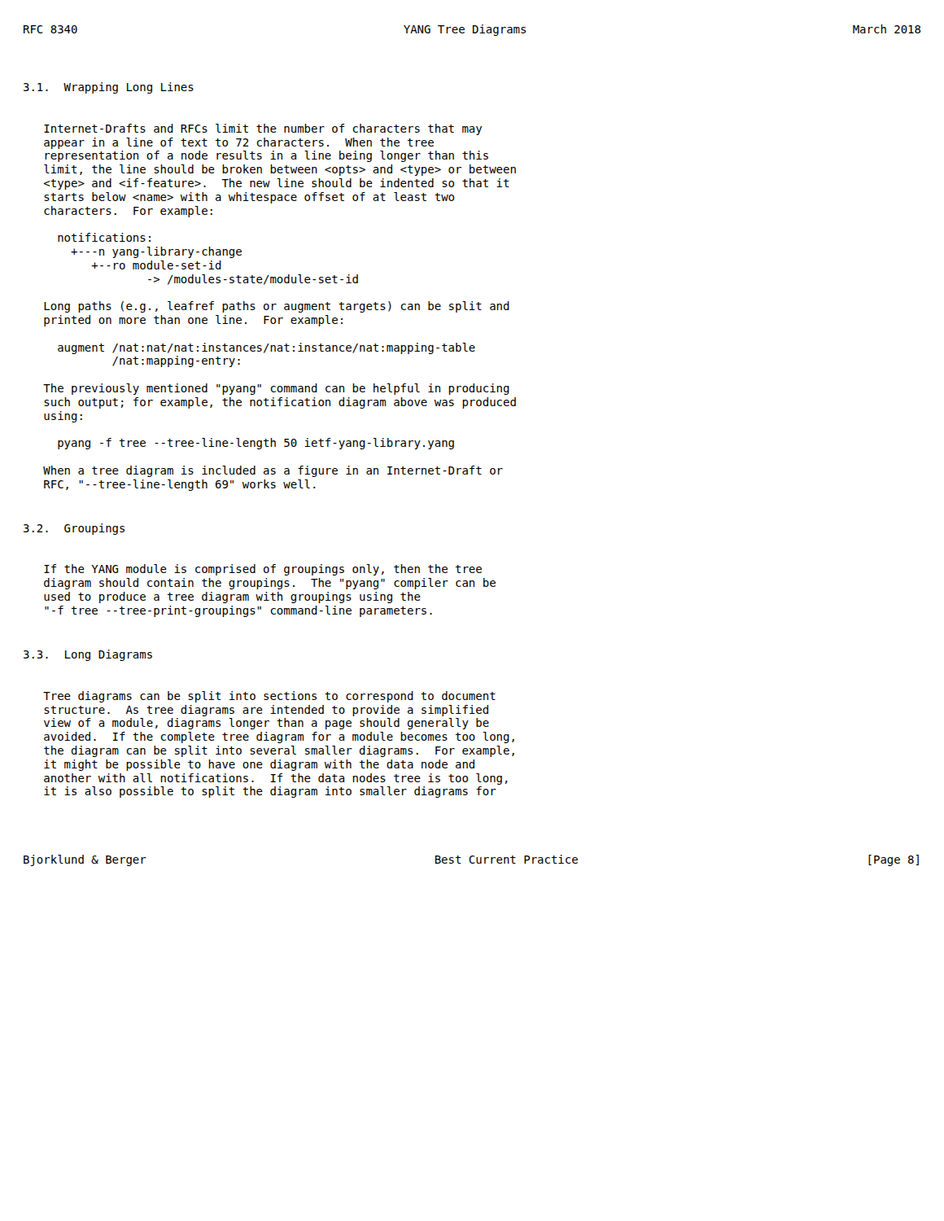RFC 8340 YANG Tree Diagrams March 2018
3.1. Wrapping Long Lines
Internet-Drafts and RFCs limit the number of characters that may appear in a line of text to 72 characters. When the tree representation of a node results in a line being longer than this limit, the line should be broken between <opts> and <type> or between <type> and <if-feature>. The new line should be indented so that it starts below <name> with a whitespace offset of at least two characters. For example: notifications: +---n yang-library-change +--ro module-set-id -> /modules-state/module-set-id Long paths (e.g., leafref paths or augment targets) can be split and printed on more than one line. For example: augment /nat:nat/nat:instances/nat:instance/nat:mapping-table /nat:mapping-entry: The previously mentioned "pyang" command can be helpful in producing such output; for example, the notification diagram above was produced using: pyang -f tree --tree-line-length 50 ietf-yang-library.yang When a tree diagram is included as a figure in an Internet-Draft or RFC, "--tree-line-length 69" works well.
3.2. Groupings
If the YANG module is comprised of groupings only, then the tree diagram should contain the groupings. The "pyang" compiler can be used to produce a tree diagram with groupings using the "-f tree --tree-print-groupings" command-line parameters.
3.3. Long Diagrams
Tree diagrams can be split into sections to correspond to document structure. As tree diagrams are intended to provide a simplified view of a module, diagrams longer than a page should generally be avoided. If the complete tree diagram for a module becomes too long, the diagram can be split into several smaller diagrams. For example, it might be possible to have one diagram with the data node and another with all notifications. If the data nodes tree is too long, it is also possible to split the diagram into smaller diagrams for
Bjorklund & Berger Best Current Practice[Page 8]